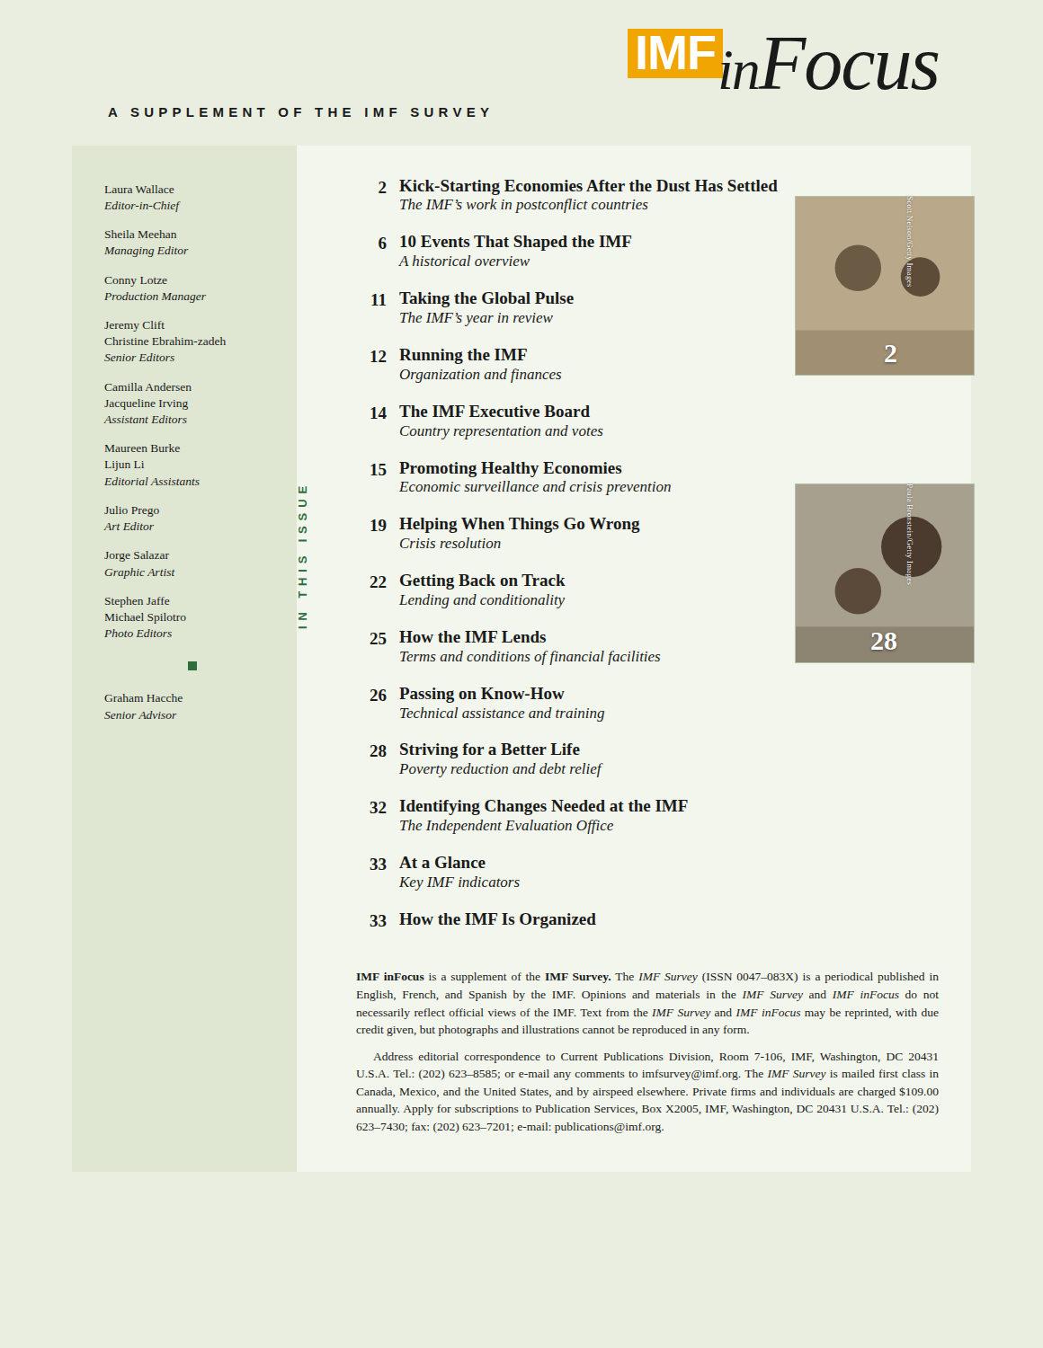IMF in Focus
A SUPPLEMENT OF THE IMF SURVEY
Laura Wallace
Editor-in-Chief
Sheila Meehan
Managing Editor
Conny Lotze
Production Manager
Jeremy Clift
Christine Ebrahim-zadeh
Senior Editors
Camilla Andersen
Jacqueline Irving
Assistant Editors
Maureen Burke
Lijun Li
Editorial Assistants
Julio Prego
Art Editor
Jorge Salazar
Graphic Artist
Stephen Jaffe
Michael Spilotro
Photo Editors
Graham Hacche
Senior Advisor
IN THIS ISSUE
Scott Nelson/Getty Images 2
Paula Bronstein/Getty Images 28
2
Kick-Starting Economies After the Dust Has Settled
The IMF’s work in postconflict countries
6
10 Events That Shaped the IMF
A historical overview
11
Taking the Global Pulse
The IMF’s year in review
12
Running the IMF
Organization and finances
14
The IMF Executive Board
Country representation and votes
15
Promoting Healthy Economies
Economic surveillance and crisis prevention
19
Helping When Things Go Wrong
Crisis resolution
22
Getting Back on Track
Lending and conditionality
25
How the IMF Lends
Terms and conditions of financial facilities
26
Passing on Know-How
Technical assistance and training
28
Striving for a Better Life
Poverty reduction and debt relief
32
Identifying Changes Needed at the IMF
The Independent Evaluation Office
33
At a Glance
Key IMF indicators
33
How the IMF Is Organized
IMF inFocus is a supplement of the IMF Survey. The IMF Survey (ISSN 0047–083X) is a periodical published in English, French, and Spanish by the IMF. Opinions and materials in the IMF Survey and IMF inFocus do not necessarily reflect official views of the IMF. Text from the IMF Survey and IMF inFocus may be reprinted, with due credit given, but photographs and illustrations cannot be reproduced in any form.
Address editorial correspondence to Current Publications Division, Room 7-106, IMF, Washington, DC 20431 U.S.A. Tel.: (202) 623–8585; or e-mail any comments to imfsurvey@imf.org. The IMF Survey is mailed first class in Canada, Mexico, and the United States, and by airspeed elsewhere. Private firms and individuals are charged $109.00 annually. Apply for subscriptions to Publication Services, Box X2005, IMF, Washington, DC 20431 U.S.A. Tel.: (202) 623–7430; fax: (202) 623–7201; e-mail: publications@imf.org.